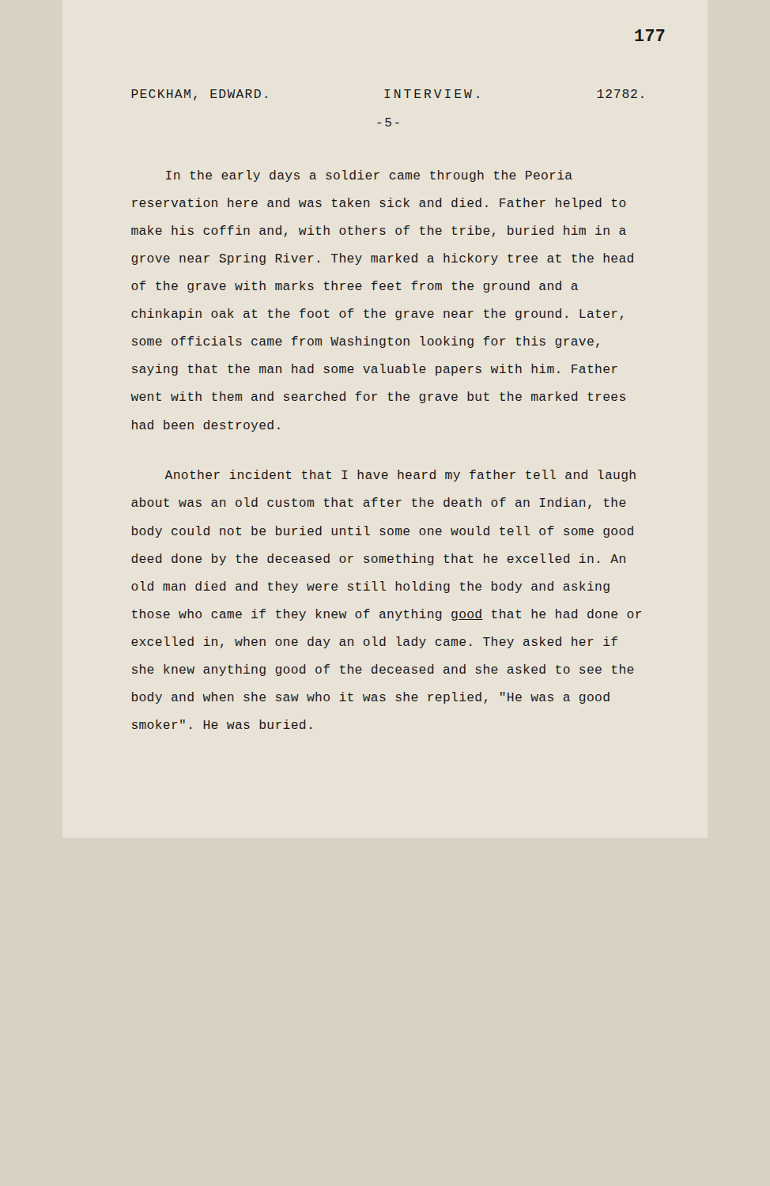177
PECKHAM, EDWARD. INTERVIEW. 12782.
-5-
In the early days a soldier came through the Peoria reservation here and was taken sick and died. Father helped to make his coffin and, with others of the tribe, buried him in a grove near Spring River. They marked a hickory tree at the head of the grave with marks three feet from the ground and a chinkapin oak at the foot of the grave near the ground. Later, some officials came from Washington looking for this grave, saying that the man had some valuable papers with him. Father went with them and searched for the grave but the marked trees had been destroyed.
Another incident that I have heard my father tell and laugh about was an old custom that after the death of an Indian, the body could not be buried until some one would tell of some good deed done by the deceased or something that he excelled in. An old man died and they were still holding the body and asking those who came if they knew of anything good that he had done or excelled in, when one day an old lady came. They asked her if she knew anything good of the deceased and she asked to see the body and when she saw who it was she replied, "He was a good smoker". He was buried.